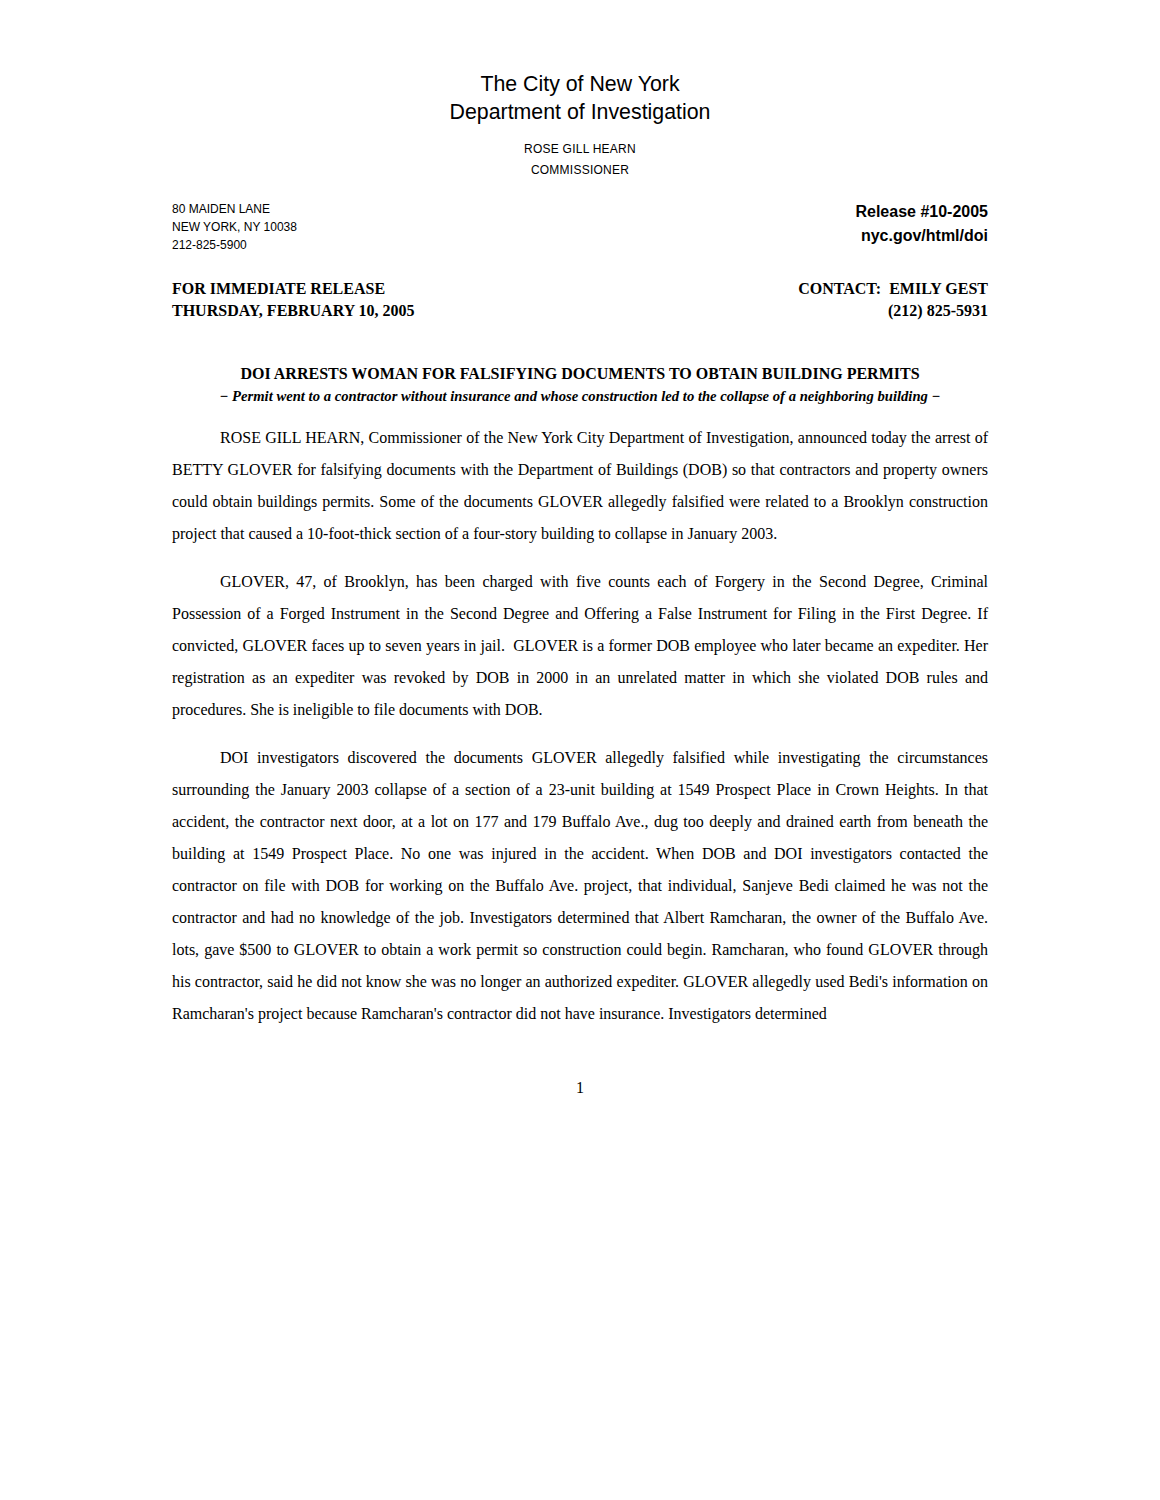The City of New York
Department of Investigation
ROSE GILL HEARN
COMMISSIONER
| 80 MAIDEN LANE NEW YORK, NY 10038 212-825-5900 | Release #10-2005 nyc.gov/html/doi |
| FOR IMMEDIATE RELEASE THURSDAY, FEBRUARY 10, 2005 | CONTACT: EMILY GEST (212) 825-5931 |
DOI ARRESTS WOMAN FOR FALSIFYING DOCUMENTS TO OBTAIN BUILDING PERMITS
− Permit went to a contractor without insurance and whose construction led to the collapse of a neighboring building −
ROSE GILL HEARN, Commissioner of the New York City Department of Investigation, announced today the arrest of BETTY GLOVER for falsifying documents with the Department of Buildings (DOB) so that contractors and property owners could obtain buildings permits. Some of the documents GLOVER allegedly falsified were related to a Brooklyn construction project that caused a 10-foot-thick section of a four-story building to collapse in January 2003.
GLOVER, 47, of Brooklyn, has been charged with five counts each of Forgery in the Second Degree, Criminal Possession of a Forged Instrument in the Second Degree and Offering a False Instrument for Filing in the First Degree. If convicted, GLOVER faces up to seven years in jail. GLOVER is a former DOB employee who later became an expediter. Her registration as an expediter was revoked by DOB in 2000 in an unrelated matter in which she violated DOB rules and procedures. She is ineligible to file documents with DOB.
DOI investigators discovered the documents GLOVER allegedly falsified while investigating the circumstances surrounding the January 2003 collapse of a section of a 23-unit building at 1549 Prospect Place in Crown Heights. In that accident, the contractor next door, at a lot on 177 and 179 Buffalo Ave., dug too deeply and drained earth from beneath the building at 1549 Prospect Place. No one was injured in the accident. When DOB and DOI investigators contacted the contractor on file with DOB for working on the Buffalo Ave. project, that individual, Sanjeve Bedi claimed he was not the contractor and had no knowledge of the job. Investigators determined that Albert Ramcharan, the owner of the Buffalo Ave. lots, gave $500 to GLOVER to obtain a work permit so construction could begin. Ramcharan, who found GLOVER through his contractor, said he did not know she was no longer an authorized expediter. GLOVER allegedly used Bedi's information on Ramcharan's project because Ramcharan's contractor did not have insurance. Investigators determined
1